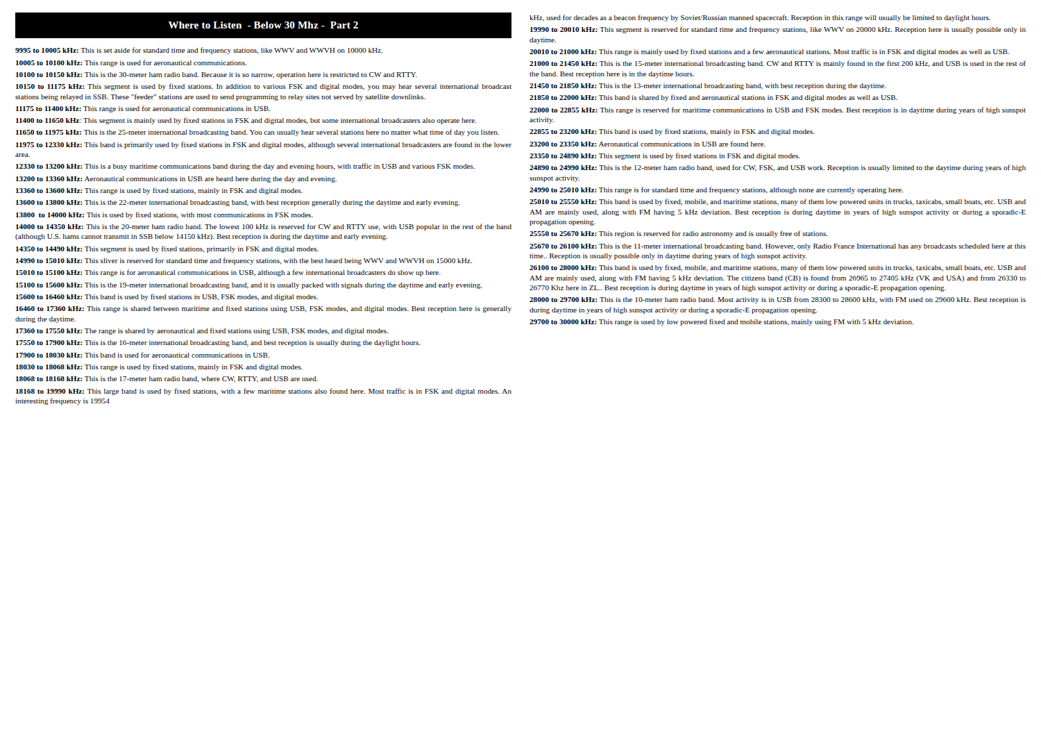Where to Listen - Below 30 Mhz - Part 2
9995 to 10005 kHz: This is set aside for standard time and frequency stations, like WWV and WWVH on 10000 kHz.
10005 to 10100 kHz: This range is used for aeronautical communications.
10100 to 10150 kHz: This is the 30-meter ham radio band. Because it is so narrow, operation here is restricted to CW and RTTY.
10150 to 11175 kHz: This segment is used by fixed stations. In addition to various FSK and digital modes, you may hear several international broadcast stations being relayed in SSB. These "feeder" stations are used to send programming to relay sites not served by satellite downlinks.
11175 to 11400 kHz: This range is used for aeronautical communications in USB.
11400 to 11650 kHz: This segment is mainly used by fixed stations in FSK and digital modes, but some international broadcasters also operate here.
11650 to 11975 kHz: This is the 25-meter international broadcasting band. You can usually hear several stations here no matter what time of day you listen.
11975 to 12330 kHz: This band is primarily used by fixed stations in FSK and digital modes, although several international broadcasters are found in the lower area.
12330 to 13200 kHz: This is a busy maritime communications band during the day and evening hours, with traffic in USB and various FSK modes.
13200 to 13360 kHz: Aeronautical communications in USB are heard here during the day and evening.
13360 to 13600 kHz: This range is used by fixed stations, mainly in FSK and digital modes.
13600 to 13800 kHz: This is the 22-meter international broadcasting band, with best reception generally during the daytime and early evening.
13800 to 14000 kHz: This is used by fixed stations, with most communications in FSK modes.
14000 to 14350 kHz: This is the 20-meter ham radio band. The lowest 100 kHz is reserved for CW and RTTY use, with USB popular in the rest of the band (although U.S. hams cannot transmit in SSB below 14150 kHz). Best reception is during the daytime and early evening.
14350 to 14490 kHz: This segment is used by fixed stations, primarily in FSK and digital modes.
14990 to 15010 kHz: This sliver is reserved for standard time and frequency stations, with the best heard being WWV and WWVH on 15000 kHz.
15010 to 15100 kHz: This range is for aeronautical communications in USB, although a few international broadcasters do show up here.
15100 to 15600 kHz: This is the 19-meter international broadcasting band, and it is usually packed with signals during the daytime and early evening.
15600 to 16460 kHz: This band is used by fixed stations in USB, FSK modes, and digital modes.
16460 to 17360 kHz: This range is shared between maritime and fixed stations using USB, FSK modes, and digital modes. Best reception here is generally during the daytime.
17360 to 17550 kHz: The range is shared by aeronautical and fixed stations using USB, FSK modes, and digital modes.
17550 to 17900 kHz: This is the 16-meter international broadcasting band, and best reception is usually during the daylight hours.
17900 to 18030 kHz: This band is used for aeronautical communications in USB.
18030 to 18068 kHz: This range is used by fixed stations, mainly in FSK and digital modes.
18068 to 18168 kHz: This is the 17-meter ham radio band, where CW, RTTY, and USB are used.
18168 to 19990 kHz: This large band is used by fixed stations, with a few maritime stations also found here. Most traffic is in FSK and digital modes. An interesting frequency is 19954
kHz, used for decades as a beacon frequency by Soviet/Russian manned spacecraft. Reception in this range will usually be limited to daylight hours.
19990 to 20010 kHz: This segment is reserved for standard time and frequency stations, like WWV on 20000 kHz. Reception here is usually possible only in daytime.
20010 to 21000 kHz: This range is mainly used by fixed stations and a few aeronautical stations. Most traffic is in FSK and digital modes as well as USB.
21000 to 21450 kHz: This is the 15-meter international broadcasting band. CW and RTTY is mainly found in the first 200 kHz, and USB is used in the rest of the band. Best reception here is in the daytime hours.
21450 to 21850 kHz: This is the 13-meter international broadcasting band, with best reception during the daytime.
21850 to 22000 kHz: This band is shared by fixed and aeronautical stations in FSK and digital modes as well as USB.
22000 to 22855 kHz: This range is reserved for maritime communications in USB and FSK modes. Best reception is in daytime during years of high sunspot activity.
22855 to 23200 kHz: This band is used by fixed stations, mainly in FSK and digital modes.
23200 to 23350 kHz: Aeronautical communications in USB are found here.
23350 to 24890 kHz: This segment is used by fixed stations in FSK and digital modes.
24890 to 24990 kHz: This is the 12-meter ham radio band, used for CW, FSK, and USB work. Reception is usually limited to the daytime during years of high sunspot activity.
24990 to 25010 kHz: This range is for standard time and frequency stations, although none are currently operating here.
25010 to 25550 kHz: This band is used by fixed, mobile, and maritime stations, many of them low powered units in trucks, taxicabs, small boats, etc. USB and AM are mainly used, along with FM having 5 kHz deviation. Best reception is during daytime in years of high sunspot activity or during a sporadic-E propagation opening.
25550 to 25670 kHz: This region is reserved for radio astronomy and is usually free of stations.
25670 to 26100 kHz: This is the 11-meter international broadcasting band. However, only Radio France International has any broadcasts scheduled here at this time.. Reception is usually possible only in daytime during years of high sunspot activity.
26100 to 28000 kHz: This band is used by fixed, mobile, and maritime stations, many of them low powered units in trucks, taxicabs, small boats, etc. USB and AM are mainly used, along with FM having 5 kHz deviation. The citizens band (CB) is found from 26965 to 27405 kHz (VK and USA) and from 26330 to 26770 Khz here in ZL.. Best reception is during daytime in years of high sunspot activity or during a sporadic-E propagation opening.
28000 to 29700 kHz: This is the 10-meter ham radio band. Most activity is in USB from 28300 to 28600 kHz, with FM used on 29600 kHz. Best reception is during daytime in years of high sunspot activity or during a sporadic-E propagation opening.
29700 to 30000 kHz: This range is used by low powered fixed and mobile stations, mainly using FM with 5 kHz deviation.